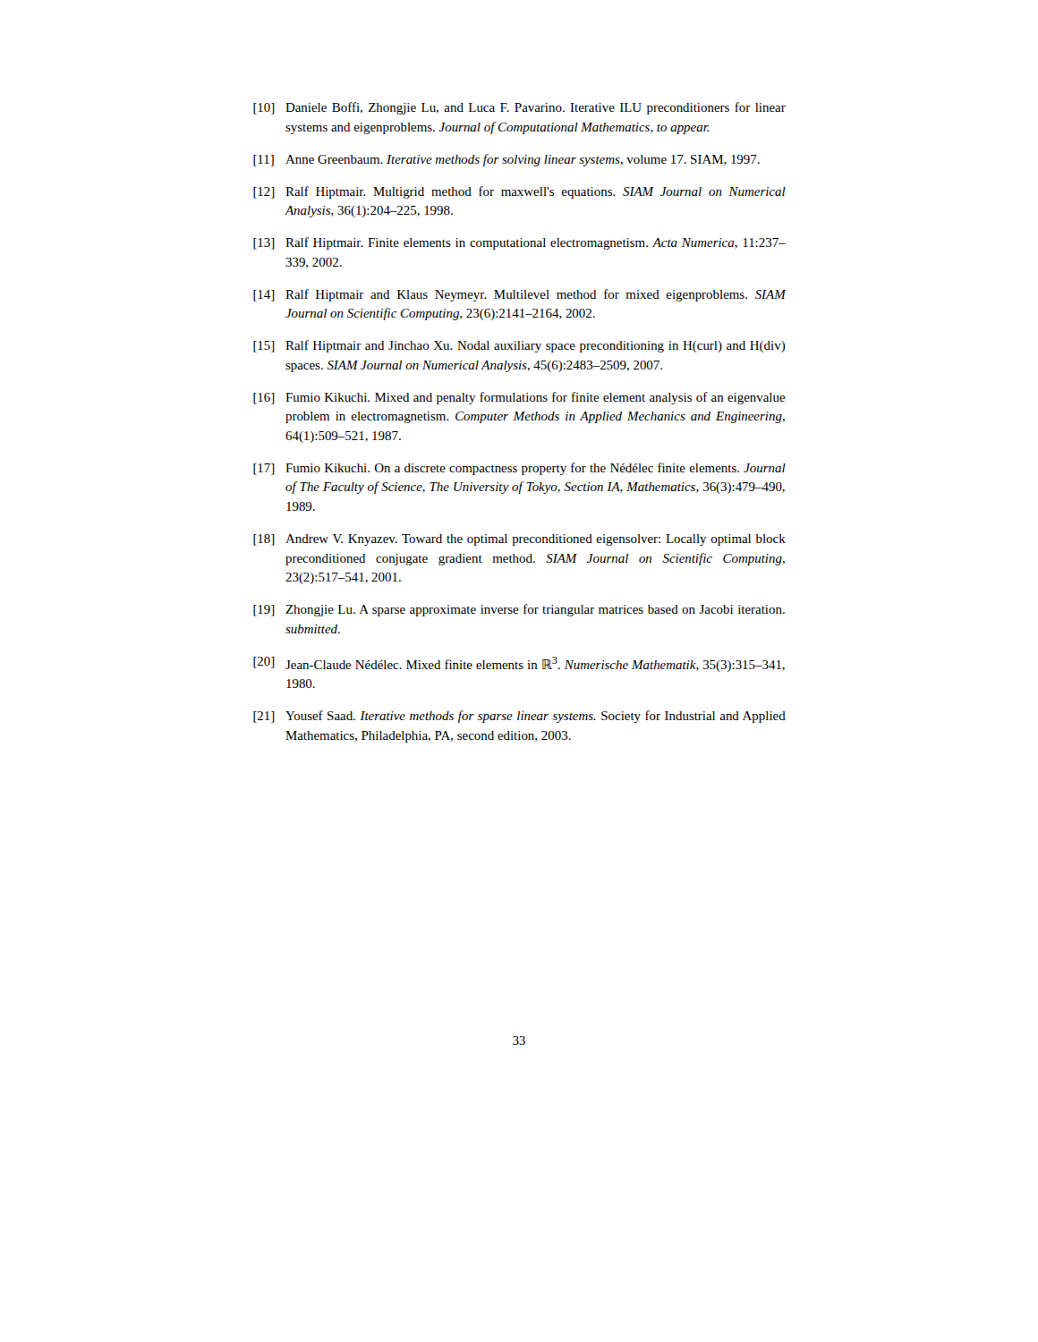[10] Daniele Boffi, Zhongjie Lu, and Luca F. Pavarino. Iterative ILU preconditioners for linear systems and eigenproblems. Journal of Computational Mathematics, to appear.
[11] Anne Greenbaum. Iterative methods for solving linear systems, volume 17. SIAM, 1997.
[12] Ralf Hiptmair. Multigrid method for maxwell's equations. SIAM Journal on Numerical Analysis, 36(1):204–225, 1998.
[13] Ralf Hiptmair. Finite elements in computational electromagnetism. Acta Numerica, 11:237–339, 2002.
[14] Ralf Hiptmair and Klaus Neymeyr. Multilevel method for mixed eigenproblems. SIAM Journal on Scientific Computing, 23(6):2141–2164, 2002.
[15] Ralf Hiptmair and Jinchao Xu. Nodal auxiliary space preconditioning in H(curl) and H(div) spaces. SIAM Journal on Numerical Analysis, 45(6):2483–2509, 2007.
[16] Fumio Kikuchi. Mixed and penalty formulations for finite element analysis of an eigenvalue problem in electromagnetism. Computer Methods in Applied Mechanics and Engineering, 64(1):509–521, 1987.
[17] Fumio Kikuchi. On a discrete compactness property for the Nédélec finite elements. Journal of The Faculty of Science, The University of Tokyo, Section IA, Mathematics, 36(3):479–490, 1989.
[18] Andrew V. Knyazev. Toward the optimal preconditioned eigensolver: Locally optimal block preconditioned conjugate gradient method. SIAM Journal on Scientific Computing, 23(2):517–541, 2001.
[19] Zhongjie Lu. A sparse approximate inverse for triangular matrices based on Jacobi iteration. submitted.
[20] Jean-Claude Nédélec. Mixed finite elements in ℝ3. Numerische Mathematik, 35(3):315–341, 1980.
[21] Yousef Saad. Iterative methods for sparse linear systems. Society for Industrial and Applied Mathematics, Philadelphia, PA, second edition, 2003.
33